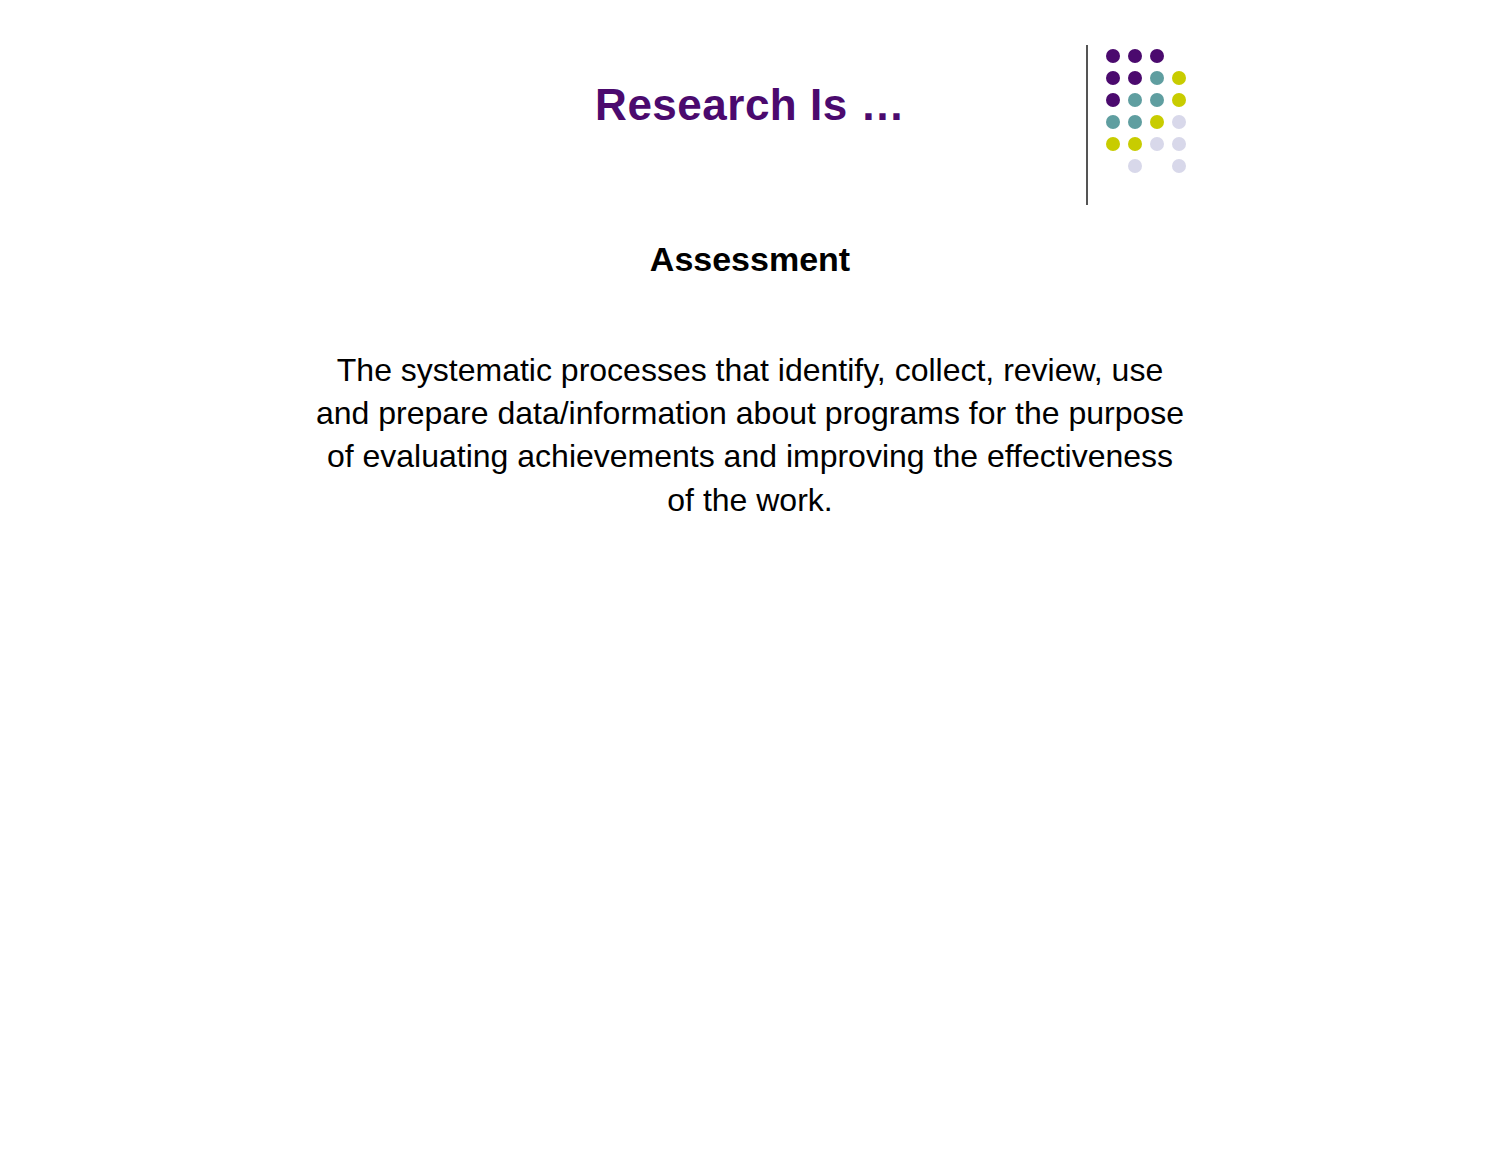Research Is …
Assessment
The systematic processes that identify, collect, review, use and prepare data/information about programs for the purpose of evaluating achievements and improving the effectiveness of the work.